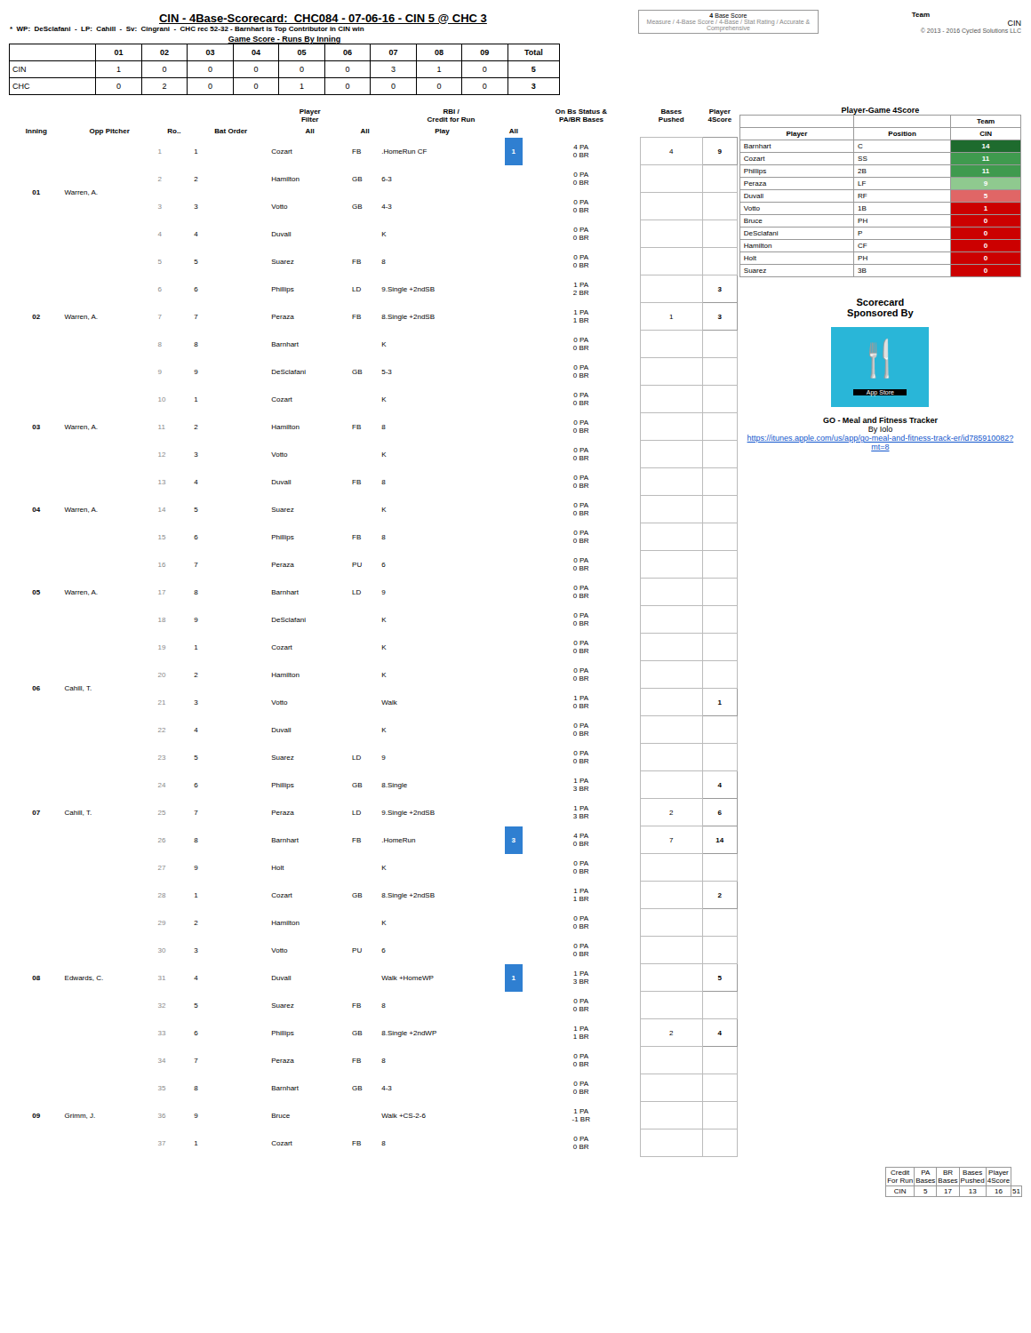| CIN - 4Base-Scorecard: CHC084 - 07-06-16 - CIN 5 @ CHC 3 * WP: DeSclafani - LP: Cahill - Sv: Cingrani - CHC rec 52-32 - Barnhart is Top Contributor in CIN win | 4 Base Score Measure / 4-Base Score / 4-Base / Stat Rating / Accurate & Comprehensive | Team CIN © 2013 - 2016 Cycled Solutions LLC |
Game Score - Runs By Inning
| | 01 | 02 | 03 | 04 | 05 | 06 | 07 | 08 | 09 | Total |
| --- | --- | --- | --- | --- | --- | --- | --- | --- | --- | --- |
| CIN | 1 | 0 | 0 | 0 | 0 | 0 | 3 | 1 | 0 | 5 |
| CHC | 0 | 2 | 0 | 0 | 1 | 0 | 0 | 0 | 0 | 3 |
| / / Player Filter / / RBI / Credit for Run / On Bs Status & PA/BR Bases / Bases Pushed / Player 4Score / / Inning / Opp Pitcher / Ro.. / Bat Order / All / All / Play / All / / / / / 01 / Warren, A. / 1 / 1 / Cozart / FB / .HomeRun CF / 1 / 4 PA 0 BR / 4 / 9 / / 2 / 2 / Hamilton / GB / 6-3 / / 0 PA 0 BR / / / / 3 / 3 / Votto / GB / 4-3 / / 0 PA 0 BR / / / / 4 / 4 / Duvall / / K / / 0 PA 0 BR / / / / 02 / Warren, A. / 5 / 5 / Suarez / FB / 8 / / 0 PA 0 BR / / / / 6 / 6 / Phillips / LD / 9.Single +2ndSB / / 1 PA 2 BR / / 3 / / 7 / 7 / Peraza / FB / 8.Single +2ndSB / / 1 PA 1 BR / 1 / 3 / / 8 / 8 / Barnhart / / K / / 0 PA 0 BR / / / / 9 / 9 / DeSclafani / GB / 5-3 / / 0 PA 0 BR / / / / 03 / Warren, A. / 10 / 1 / Cozart / / K / / 0 PA 0 BR / / / / 11 / 2 / Hamilton / FB / 8 / / 0 PA 0 BR / / / / 12 / 3 / Votto / / K / / 0 PA 0 BR / / / / 04 / Warren, A. / 13 / 4 / Duvall / FB / 8 / / 0 PA 0 BR / / / / 14 / 5 / Suarez / / K / / 0 PA 0 BR / / / / 15 / 6 / Phillips / FB / 8 / / 0 PA 0 BR / / / / 05 / Warren, A. / 16 / 7 / Peraza / PU / 6 / / 0 PA 0 BR / / / / 17 / 8 / Barnhart / LD / 9 / / 0 PA 0 BR / / / / 18 / 9 / DeSclafani / / K / / 0 PA 0 BR / / / / 06 / Cahill, T. / 19 / 1 / Cozart / / K / / 0 PA 0 BR / / / / 20 / 2 / Hamilton / / K / / 0 PA 0 BR / / / / 21 / 3 / Votto / / Walk / / 1 PA 0 BR / / 1 / / 22 / 4 / Duvall / / K / / 0 PA 0 BR / / / / 07 / Cahill, T. / 23 / 5 / Suarez / LD / 9 / / 0 PA 0 BR / / / / 24 / 6 / Phillips / GB / 8.Single / / 1 PA 3 BR / / 4 / / 25 / 7 / Peraza / LD / 9.Single +2ndSB / / 1 PA 3 BR / 2 / 6 / / 26 / 8 / Barnhart / FB / .HomeRun / 3 / 4 PA 0 BR / 7 / 14 / / 27 / 9 / Holt / / K / / 0 PA 0 BR / / / / 08 / Edwards, C. / 28 / 1 / Cozart / GB / 8.Single +2ndSB / / 1 PA 1 BR / / 2 / / 29 / 2 / Hamilton / / K / / 0 PA 0 BR / / / / 30 / 3 / Votto / PU / 6 / / 0 PA 0 BR / / / / 31 / 4 / Duvall / / Walk +HomeWP / 1 / 1 PA 3 BR / / 5 / / 32 / 5 / Suarez / FB / 8 / / 0 PA 0 BR / / / / 33 / 6 / Phillips / GB / 8.Single +2ndWP / / 1 PA 1 BR / 2 / 4 / / 34 / 7 / Peraza / FB / 8 / / 0 PA 0 BR / / / / 09 / Grimm, J. / 35 / 8 / Barnhart / GB / 4-3 / / 0 PA 0 BR / / / / 36 / 9 / Bruce / / Walk +CS-2-6 / / 1 PA -1 BR / / / / 37 / 1 / Cozart / FB / 8 / / 0 PA 0 BR / / / | Player-Game 4Score / / / Team / / --- / --- / --- / / Player / Position / CIN / / Barnhart / C / 14 / / Cozart / SS / 11 / / Phillips / 2B / 11 / / Peraza / LF / 9 / / Duvall / RF / 5 / / Votto / 1B / 1 / / Bruce / PH / 0 / / DeSclafani / P / 0 / / Hamilton / CF / 0 / / Holt / PH / 0 / / Suarez / 3B / 0 / Scorecard Sponsored By 🍴 App Store GO - Meal and Fitness Tracker By Iolo https://itunes.apple.com/us/app/go-meal-and-fitness-track-er/id785910082?mt=8 |
| Credit For Run | PA Bases | BR Bases | Bases Pushed | Player 4Score |
| CIN | 5 | 17 | 13 | 16 | 51 |